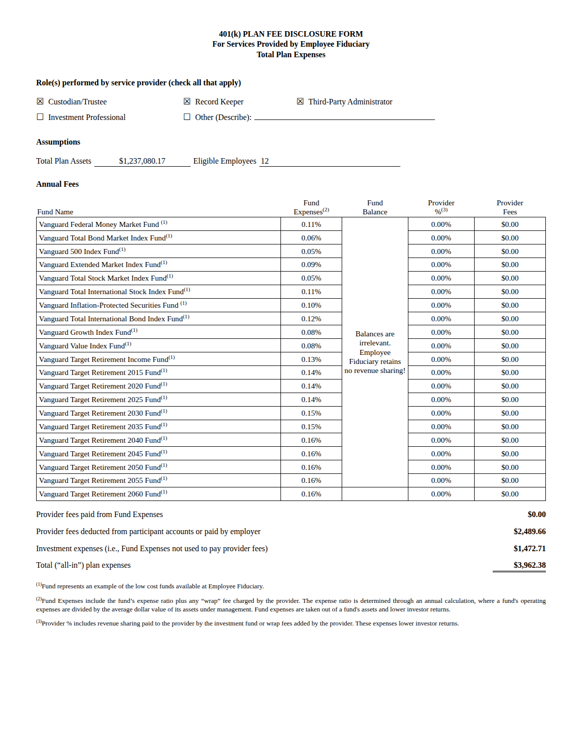401(k) PLAN FEE DISCLOSURE FORM
For Services Provided by Employee Fiduciary
Total Plan Expenses
Role(s) performed by service provider (check all that apply)
☒Custodian/Trustee ☒Record Keeper ☒Third-Party Administrator
☐Investment Professional ☐Other (Describe):
Assumptions
Total Plan Assets $1,237,080.17 Eligible Employees 12
Annual Fees
| Fund Name | Fund Expenses (2) | Fund Balance | Provider % (3) | Provider Fees |
| --- | --- | --- | --- | --- |
| Vanguard Federal Money Market Fund (1) | 0.11% | Balances are irrelevant. Employee Fiduciary retains no revenue sharing! | 0.00% | $0.00 |
| Vanguard Total Bond Market Index Fund (1) | 0.06% | 0.00% | $0.00 |
| Vanguard 500 Index Fund (1) | 0.05% | 0.00% | $0.00 |
| Vanguard Extended Market Index Fund (1) | 0.09% | 0.00% | $0.00 |
| Vanguard Total Stock Market Index Fund (1) | 0.05% | 0.00% | $0.00 |
| Vanguard Total International Stock Index Fund (1) | 0.11% | 0.00% | $0.00 |
| Vanguard Inflation-Protected Securities Fund (1) | 0.10% | 0.00% | $0.00 |
| Vanguard Total International Bond Index Fund (1) | 0.12% | 0.00% | $0.00 |
| Vanguard Growth Index Fund (1) | 0.08% | 0.00% | $0.00 |
| Vanguard Value Index Fund (1) | 0.08% | 0.00% | $0.00 |
| Vanguard Target Retirement Income Fund (1) | 0.13% | 0.00% | $0.00 |
| Vanguard Target Retirement 2015 Fund (1) | 0.14% | 0.00% | $0.00 |
| Vanguard Target Retirement 2020 Fund (1) | 0.14% | 0.00% | $0.00 |
| Vanguard Target Retirement 2025 Fund (1) | 0.14% | 0.00% | $0.00 |
| Vanguard Target Retirement 2030 Fund (1) | 0.15% | 0.00% | $0.00 |
| Vanguard Target Retirement 2035 Fund (1) | 0.15% | 0.00% | $0.00 |
| Vanguard Target Retirement 2040 Fund (1) | 0.16% | 0.00% | $0.00 |
| Vanguard Target Retirement 2045 Fund (1) | 0.16% | 0.00% | $0.00 |
| Vanguard Target Retirement 2050 Fund (1) | 0.16% | 0.00% | $0.00 |
| Vanguard Target Retirement 2055 Fund (1) | 0.16% | 0.00% | $0.00 |
| Vanguard Target Retirement 2060 Fund (1) | 0.16% | | 0.00% | $0.00 |
Provider fees paid from Fund Expenses $0.00
Provider fees deducted from participant accounts or paid by employer $2,489.66
Investment expenses (i.e., Fund Expenses not used to pay provider fees) $1,472.71
Total (“all-in”) plan expenses $3,962.38
(1)Fund represents an example of the low cost funds available at Employee Fiduciary.
(2)Fund Expenses include the fund’s expense ratio plus any “wrap” fee charged by the provider. The expense ratio is determined through an annual calculation, where a fund's operating expenses are divided by the average dollar value of its assets under management. Fund expenses are taken out of a fund's assets and lower investor returns.
(3)Provider % includes revenue sharing paid to the provider by the investment fund or wrap fees added by the provider. These expenses lower investor returns.